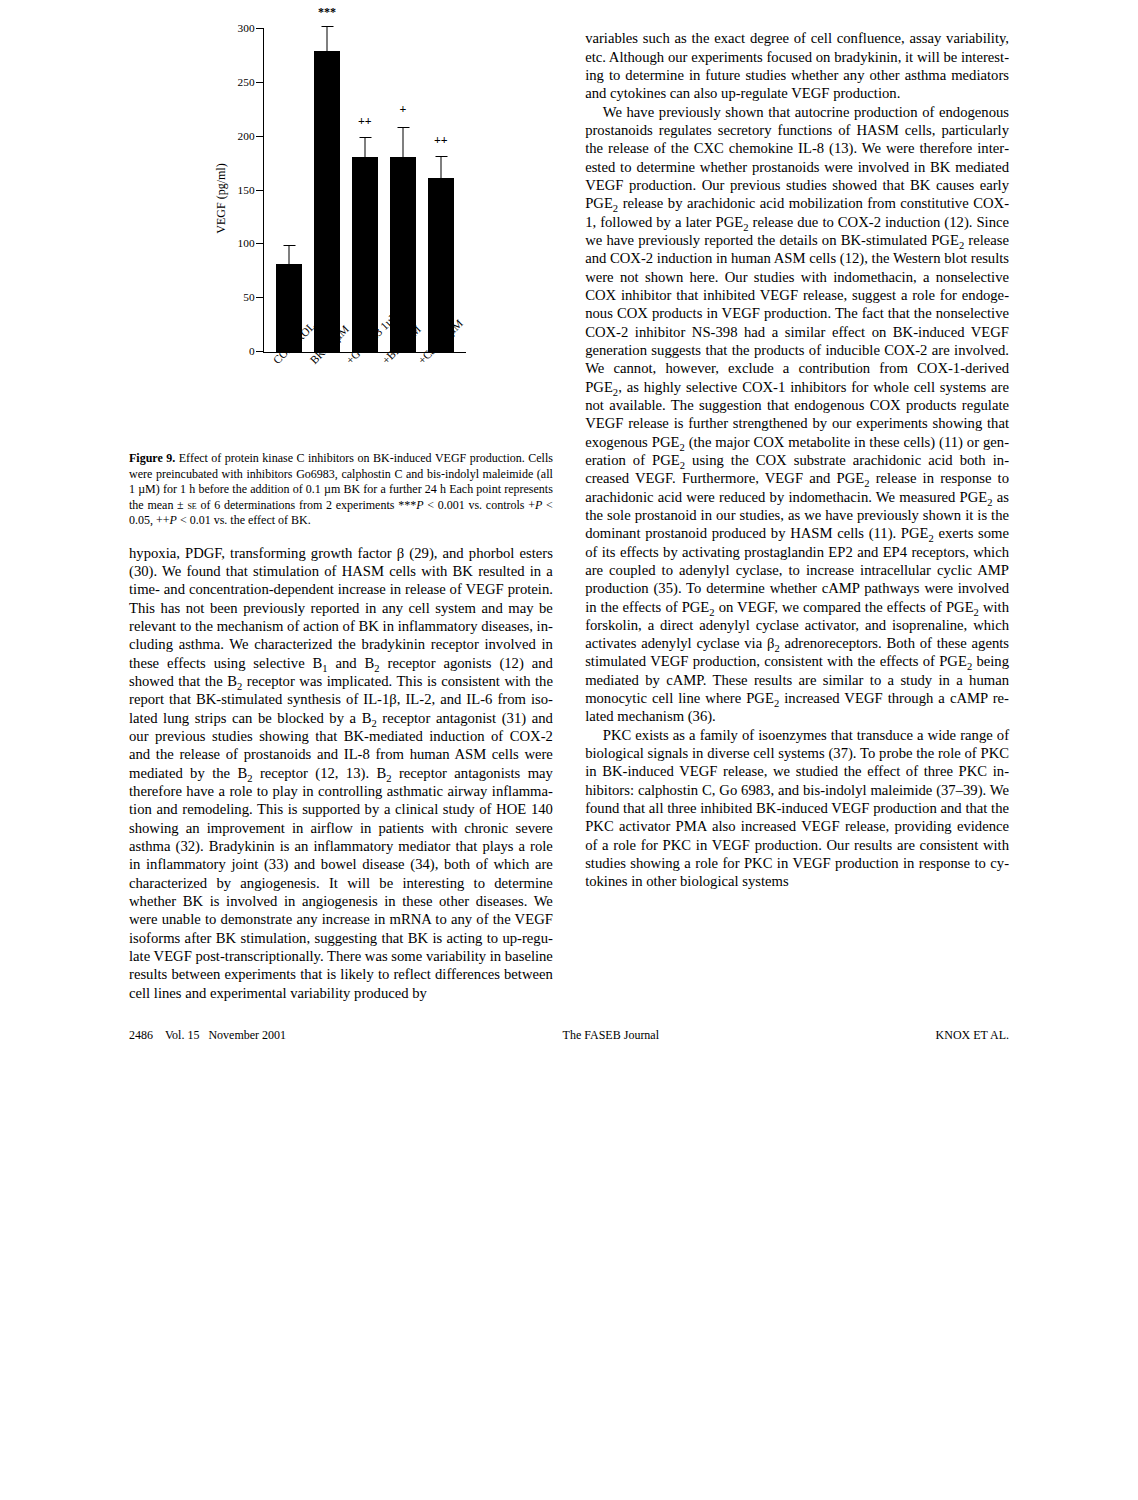VEGF (pg/ml)
300
250
200
150
100
50
0
***
++
+
++
CONTROL BK 0.1µM +GO6983 1µM +BIS 1µM +Cal C 1µM
Figure 9. Effect of protein kinase C inhibitors on BK-induced VEGF production. Cells were preincubated with inhibitors Go6983, calphostin C and bis-indolyl maleimide (all 1 µM) for 1 h before the addition of 0.1 µm BK for a further 24 h Each point represents the mean ± se of 6 determinations from 2 experiments ***P < 0.001 vs. controls +P < 0.05, ++P < 0.01 vs. the effect of BK.
hypoxia, PDGF, transforming growth factor β (29), and phorbol esters (30). We found that stimulation of HASM cells with BK resulted in a time- and concentration-dependent increase in release of VEGF protein. This has not been previously reported in any cell system and may be relevant to the mechanism of action of BK in inflammatory diseases, including asthma. We characterized the bradykinin receptor involved in these effects using selective B1 and B2 receptor agonists (12) and showed that the B2 receptor was implicated. This is consistent with the report that BK-stimulated synthesis of IL-1β, IL-2, and IL-6 from isolated lung strips can be blocked by a B2 receptor antagonist (31) and our previous studies showing that BK-mediated induction of COX-2 and the release of prostanoids and IL-8 from human ASM cells were mediated by the B2 receptor (12, 13). B2 receptor antagonists may therefore have a role to play in controlling asthmatic airway inflammation and remodeling. This is supported by a clinical study of HOE 140 showing an improvement in airflow in patients with chronic severe asthma (32). Bradykinin is an inflammatory mediator that plays a role in inflammatory joint (33) and bowel disease (34), both of which are characterized by angiogenesis. It will be interesting to determine whether BK is involved in angiogenesis in these other diseases. We were unable to demonstrate any increase in mRNA to any of the VEGF isoforms after BK stimulation, suggesting that BK is acting to up-regulate VEGF post-transcriptionally. There was some variability in baseline results between experiments that is likely to reflect differences between cell lines and experimental variability produced by
variables such as the exact degree of cell confluence, assay variability, etc. Although our experiments focused on bradykinin, it will be interesting to determine in future studies whether any other asthma mediators and cytokines can also up-regulate VEGF production.
We have previously shown that autocrine production of endogenous prostanoids regulates secretory functions of HASM cells, particularly the release of the CXC chemokine IL-8 (13). We were therefore interested to determine whether prostanoids were involved in BK mediated VEGF production. Our previous studies showed that BK causes early PGE2 release by arachidonic acid mobilization from constitutive COX-1, followed by a later PGE2 release due to COX-2 induction (12). Since we have previously reported the details on BK-stimulated PGE2 release and COX-2 induction in human ASM cells (12), the Western blot results were not shown here. Our studies with indomethacin, a nonselective COX inhibitor that inhibited VEGF release, suggest a role for endogenous COX products in VEGF production. The fact that the nonselective COX-2 inhibitor NS-398 had a similar effect on BK-induced VEGF generation suggests that the products of inducible COX-2 are involved. We cannot, however, exclude a contribution from COX-1-derived PGE2, as highly selective COX-1 inhibitors for whole cell systems are not available. The suggestion that endogenous COX products regulate VEGF release is further strengthened by our experiments showing that exogenous PGE2 (the major COX metabolite in these cells) (11) or generation of PGE2 using the COX substrate arachidonic acid both increased VEGF. Furthermore, VEGF and PGE2 release in response to arachidonic acid were reduced by indomethacin. We measured PGE2 as the sole prostanoid in our studies, as we have previously shown it is the dominant prostanoid produced by HASM cells (11). PGE2 exerts some of its effects by activating prostaglandin EP2 and EP4 receptors, which are coupled to adenylyl cyclase, to increase intracellular cyclic AMP production (35). To determine whether cAMP pathways were involved in the effects of PGE2 on VEGF, we compared the effects of PGE2 with forskolin, a direct adenylyl cyclase activator, and isoprenaline, which activates adenylyl cyclase via β2 adrenoreceptors. Both of these agents stimulated VEGF production, consistent with the effects of PGE2 being mediated by cAMP. These results are similar to a study in a human monocytic cell line where PGE2 increased VEGF through a cAMP related mechanism (36).
PKC exists as a family of isoenzymes that transduce a wide range of biological signals in diverse cell systems (37). To probe the role of PKC in BK-induced VEGF release, we studied the effect of three PKC inhibitors: calphostin C, Go 6983, and bis-indolyl maleimide (37–39). We found that all three inhibited BK-induced VEGF production and that the PKC activator PMA also increased VEGF release, providing evidence of a role for PKC in VEGF production. Our results are consistent with studies showing a role for PKC in VEGF production in response to cytokines in other biological systems
2486 Vol. 15 November 2001
The FASEB Journal
KNOX ET AL.